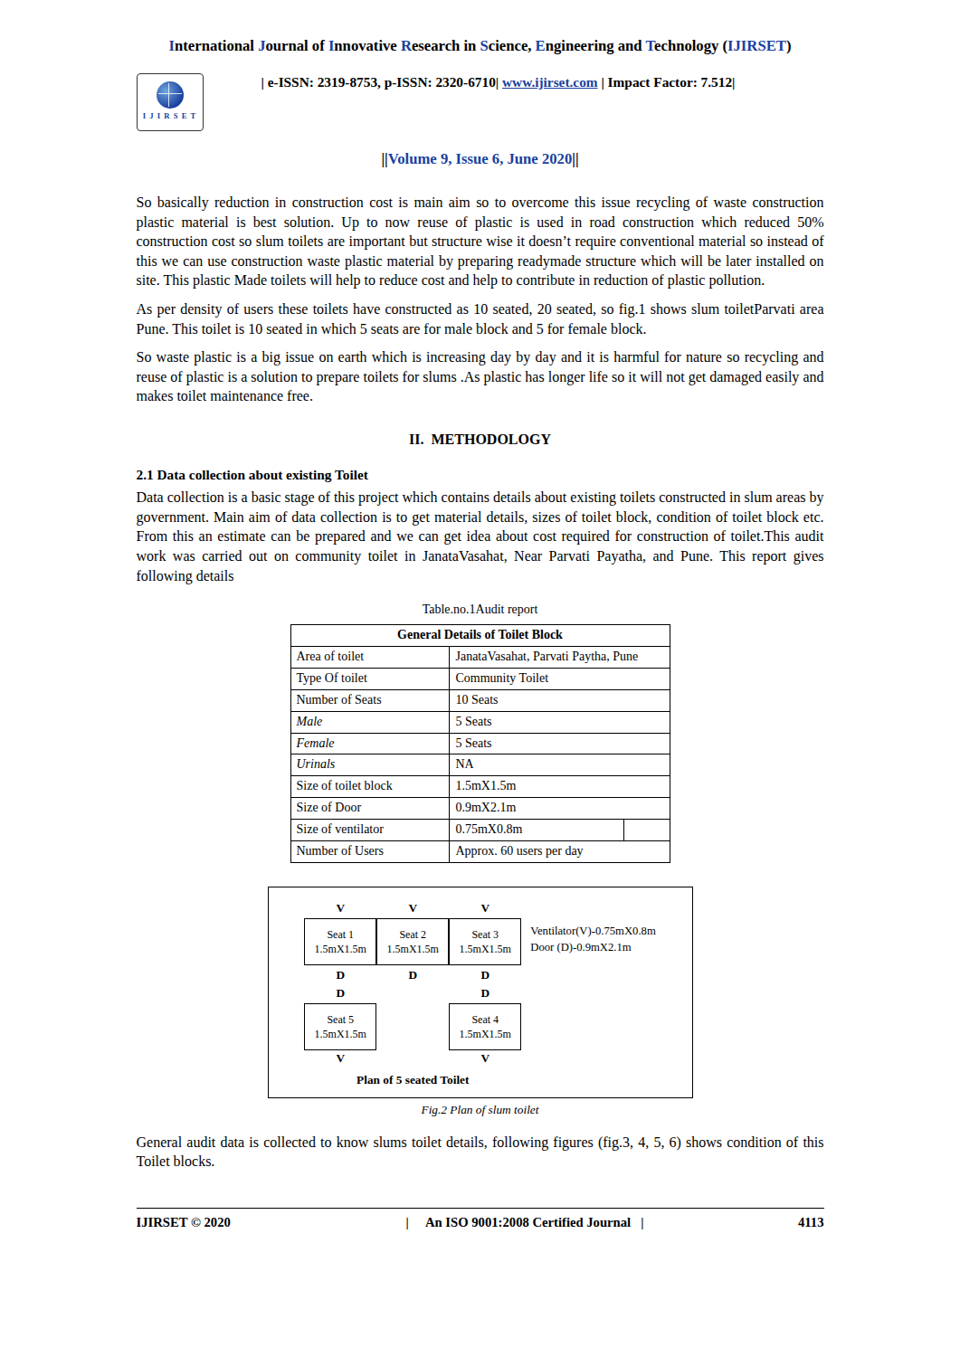International Journal of Innovative Research in Science, Engineering and Technology (IJIRSET)
I J I R S E T
| e-ISSN: 2319-8753, p-ISSN: 2320-6710| www.ijirset.com | Impact Factor: 7.512|
||Volume 9, Issue 6, June 2020||
So basically reduction in construction cost is main aim so to overcome this issue recycling of waste construction plastic material is best solution. Up to now reuse of plastic is used in road construction which reduced 50% construction cost so slum toilets are important but structure wise it doesn’t require conventional material so instead of this we can use construction waste plastic material by preparing readymade structure which will be later installed on site. This plastic Made toilets will help to reduce cost and help to contribute in reduction of plastic pollution.
As per density of users these toilets have constructed as 10 seated, 20 seated, so fig.1 shows slum toiletParvati area Pune. This toilet is 10 seated in which 5 seats are for male block and 5 for female block.
So waste plastic is a big issue on earth which is increasing day by day and it is harmful for nature so recycling and reuse of plastic is a solution to prepare toilets for slums .As plastic has longer life so it will not get damaged easily and makes toilet maintenance free.
II. METHODOLOGY
2.1 Data collection about existing Toilet
Data collection is a basic stage of this project which contains details about existing toilets constructed in slum areas by government. Main aim of data collection is to get material details, sizes of toilet block, condition of toilet block etc. From this an estimate can be prepared and we can get idea about cost required for construction of toilet.This audit work was carried out on community toilet in JanataVasahat, Near Parvati Payatha, and Pune. This report gives following details
Table.no.1Audit report
| General Details of Toilet Block |
| --- |
| Area of toilet | JanataVasahat, Parvati Paytha, Pune |
| Type Of toilet | Community Toilet |
| Number of Seats | 10 Seats |
| Male | 5 Seats |
| Female | 5 Seats |
| Urinals | NA |
| Size of toilet block | 1.5mX1.5m |
| Size of Door | 0.9mX2.1m |
| Size of ventilator | 0.75mX0.8m | |
| Number of Users | Approx. 60 users per day |
VVV
Seat 1
1.5mX1.5m
Seat 2
1.5mX1.5m
Seat 3
1.5mX1.5m
DDD
DDD
Seat 5
1.5mX1.5m
Seat 4
1.5mX1.5m
VVV
Plan of 5 seated Toilet
Ventilator(V)-0.75mX0.8m
Door (D)-0.9mX2.1m
Fig.2 Plan of slum toilet
General audit data is collected to know slums toilet details, following figures (fig.3, 4, 5, 6) shows condition of this Toilet blocks.
IJIRSET © 2020
| An ISO 9001:2008 Certified Journal |
4113